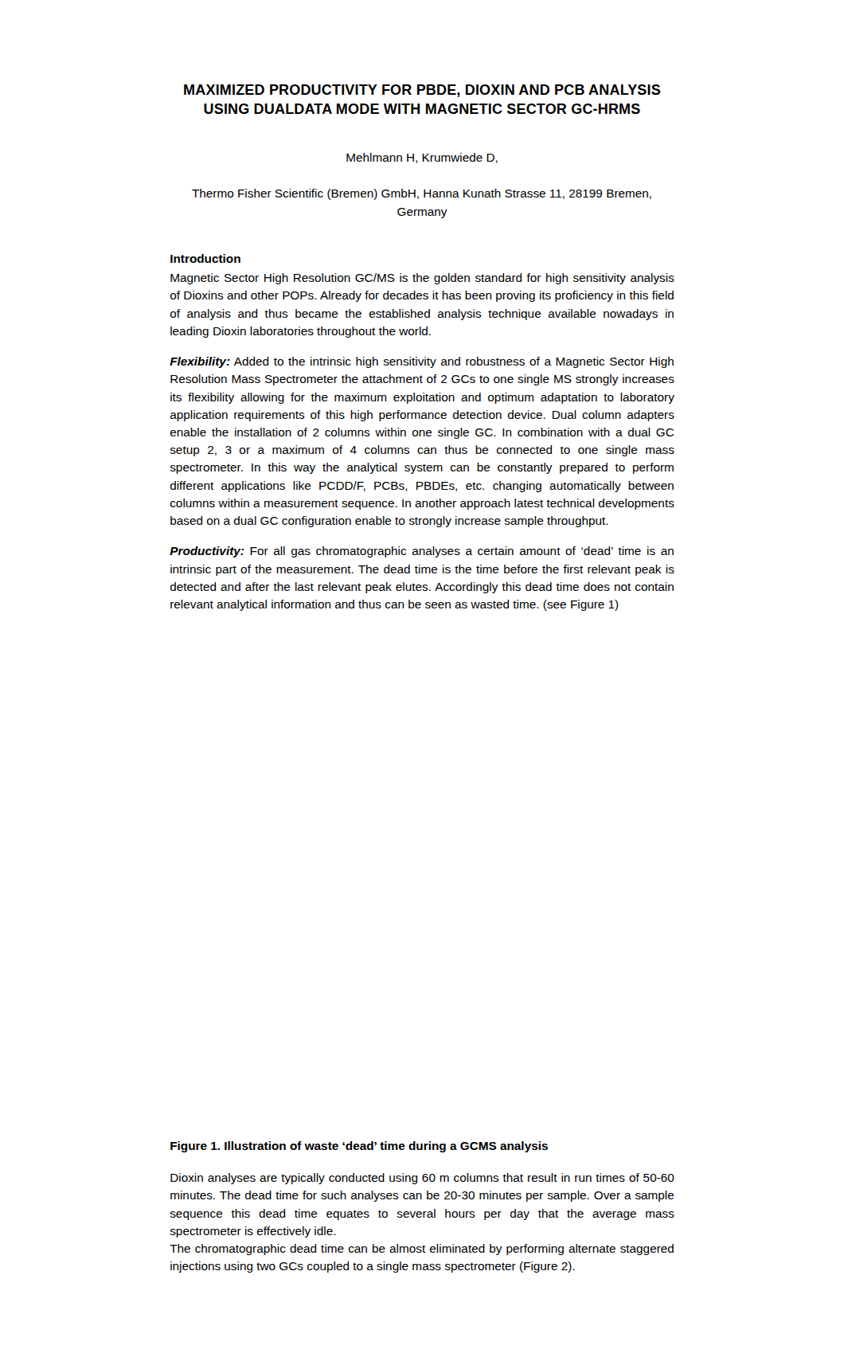MAXIMIZED PRODUCTIVITY FOR PBDE, DIOXIN AND PCB ANALYSIS
USING DUALDATA MODE WITH MAGNETIC SECTOR GC-HRMS
Mehlmann H, Krumwiede D,
Thermo Fisher Scientific (Bremen) GmbH, Hanna Kunath Strasse 11, 28199 Bremen, Germany
Introduction
Magnetic Sector High Resolution GC/MS is the golden standard for high sensitivity analysis of Dioxins and other POPs. Already for decades it has been proving its proficiency in this field of analysis and thus became the established analysis technique available nowadays in leading Dioxin laboratories throughout the world.
Flexibility: Added to the intrinsic high sensitivity and robustness of a Magnetic Sector High Resolution Mass Spectrometer the attachment of 2 GCs to one single MS strongly increases its flexibility allowing for the maximum exploitation and optimum adaptation to laboratory application requirements of this high performance detection device. Dual column adapters enable the installation of 2 columns within one single GC. In combination with a dual GC setup 2, 3 or a maximum of 4 columns can thus be connected to one single mass spectrometer. In this way the analytical system can be constantly prepared to perform different applications like PCDD/F, PCBs, PBDEs, etc. changing automatically between columns within a measurement sequence. In another approach latest technical developments based on a dual GC configuration enable to strongly increase sample throughput.
Productivity: For all gas chromatographic analyses a certain amount of ‘dead’ time is an intrinsic part of the measurement. The dead time is the time before the first relevant peak is detected and after the last relevant peak elutes. Accordingly this dead time does not contain relevant analytical information and thus can be seen as wasted time. (see Figure 1)
Figure 1. Illustration of waste ‘dead’ time during a GCMS analysis
Dioxin analyses are typically conducted using 60 m columns that result in run times of 50-60 minutes. The dead time for such analyses can be 20-30 minutes per sample. Over a sample sequence this dead time equates to several hours per day that the average mass spectrometer is effectively idle.
The chromatographic dead time can be almost eliminated by performing alternate staggered injections using two GCs coupled to a single mass spectrometer (Figure 2).